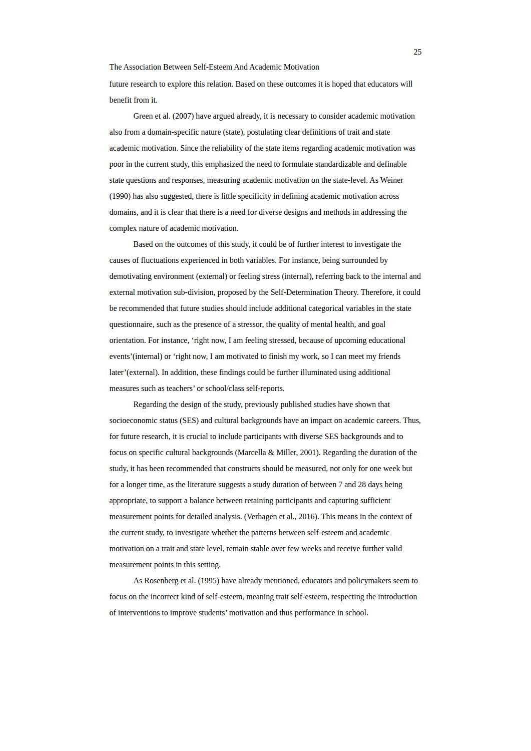25
The Association Between Self-Esteem And Academic Motivation
future research to explore this relation. Based on these outcomes it is hoped that educators will benefit from it.
Green et al. (2007) have argued already, it is necessary to consider academic motivation also from a domain-specific nature (state), postulating clear definitions of trait and state academic motivation. Since the reliability of the state items regarding academic motivation was poor in the current study, this emphasized the need to formulate standardizable and definable state questions and responses, measuring academic motivation on the state-level. As Weiner (1990) has also suggested, there is little specificity in defining academic motivation across domains, and it is clear that there is a need for diverse designs and methods in addressing the complex nature of academic motivation.
Based on the outcomes of this study, it could be of further interest to investigate the causes of fluctuations experienced in both variables. For instance, being surrounded by demotivating environment (external) or feeling stress (internal), referring back to the internal and external motivation sub-division, proposed by the Self-Determination Theory. Therefore, it could be recommended that future studies should include additional categorical variables in the state questionnaire, such as the presence of a stressor, the quality of mental health, and goal orientation. For instance, ‘right now, I am feeling stressed, because of upcoming educational events’(internal) or ‘right now, I am motivated to finish my work, so I can meet my friends later’(external). In addition, these findings could be further illuminated using additional measures such as teachers’ or school/class self-reports.
Regarding the design of the study, previously published studies have shown that socioeconomic status (SES) and cultural backgrounds have an impact on academic careers. Thus, for future research, it is crucial to include participants with diverse SES backgrounds and to focus on specific cultural backgrounds (Marcella & Miller, 2001). Regarding the duration of the study, it has been recommended that constructs should be measured, not only for one week but for a longer time, as the literature suggests a study duration of between 7 and 28 days being appropriate, to support a balance between retaining participants and capturing sufficient measurement points for detailed analysis. (Verhagen et al., 2016). This means in the context of the current study, to investigate whether the patterns between self-esteem and academic motivation on a trait and state level, remain stable over few weeks and receive further valid measurement points in this setting.
As Rosenberg et al. (1995) have already mentioned, educators and policymakers seem to focus on the incorrect kind of self-esteem, meaning trait self-esteem, respecting the introduction of interventions to improve students’ motivation and thus performance in school.